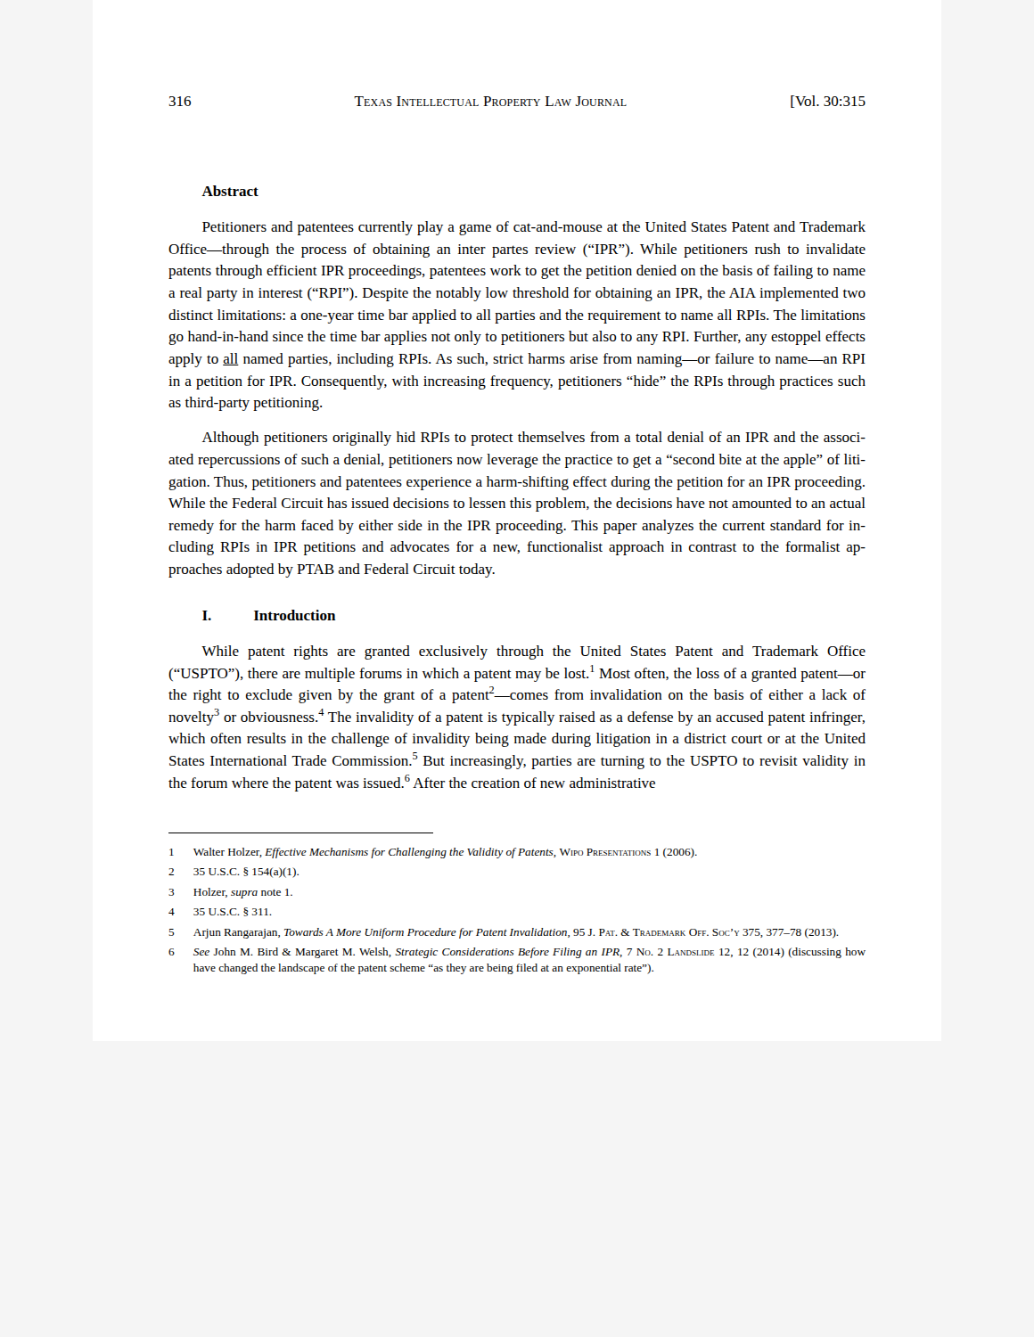316 Texas Intellectual Property Law Journal [Vol. 30:315
Abstract
Petitioners and patentees currently play a game of cat-and-mouse at the United States Patent and Trademark Office—through the process of obtaining an inter partes review (“IPR”). While petitioners rush to invalidate patents through efficient IPR proceedings, patentees work to get the petition denied on the basis of failing to name a real party in interest (“RPI”). Despite the notably low threshold for obtaining an IPR, the AIA implemented two distinct limitations: a one-year time bar applied to all parties and the requirement to name all RPIs. The limitations go hand-in-hand since the time bar applies not only to petitioners but also to any RPI. Further, any estoppel effects apply to all named parties, including RPIs. As such, strict harms arise from naming—or failure to name—an RPI in a petition for IPR. Consequently, with increasing frequency, petitioners “hide” the RPIs through practices such as third-party petitioning.
Although petitioners originally hid RPIs to protect themselves from a total denial of an IPR and the associated repercussions of such a denial, petitioners now leverage the practice to get a “second bite at the apple” of litigation. Thus, petitioners and patentees experience a harm-shifting effect during the petition for an IPR proceeding. While the Federal Circuit has issued decisions to lessen this problem, the decisions have not amounted to an actual remedy for the harm faced by either side in the IPR proceeding. This paper analyzes the current standard for including RPIs in IPR petitions and advocates for a new, functionalist approach in contrast to the formalist approaches adopted by PTAB and Federal Circuit today.
I. Introduction
While patent rights are granted exclusively through the United States Patent and Trademark Office (“USPTO”), there are multiple forums in which a patent may be lost.1 Most often, the loss of a granted patent—or the right to exclude given by the grant of a patent2—comes from invalidation on the basis of either a lack of novelty3 or obviousness.4 The invalidity of a patent is typically raised as a defense by an accused patent infringer, which often results in the challenge of invalidity being made during litigation in a district court or at the United States International Trade Commission.5 But increasingly, parties are turning to the USPTO to revisit validity in the forum where the patent was issued.6 After the creation of new administrative
1 Walter Holzer, Effective Mechanisms for Challenging the Validity of Patents, Wipo Presentations 1 (2006).
2 35 U.S.C. § 154(a)(1).
3 Holzer, supra note 1.
4 35 U.S.C. § 311.
5 Arjun Rangarajan, Towards A More Uniform Procedure for Patent Invalidation, 95 J. Pat. & Trademark Off. Soc’y 375, 377–78 (2013).
6 See John M. Bird & Margaret M. Welsh, Strategic Considerations Before Filing an IPR, 7 No. 2 Landslide 12, 12 (2014) (discussing how have changed the landscape of the patent scheme “as they are being filed at an exponential rate”).